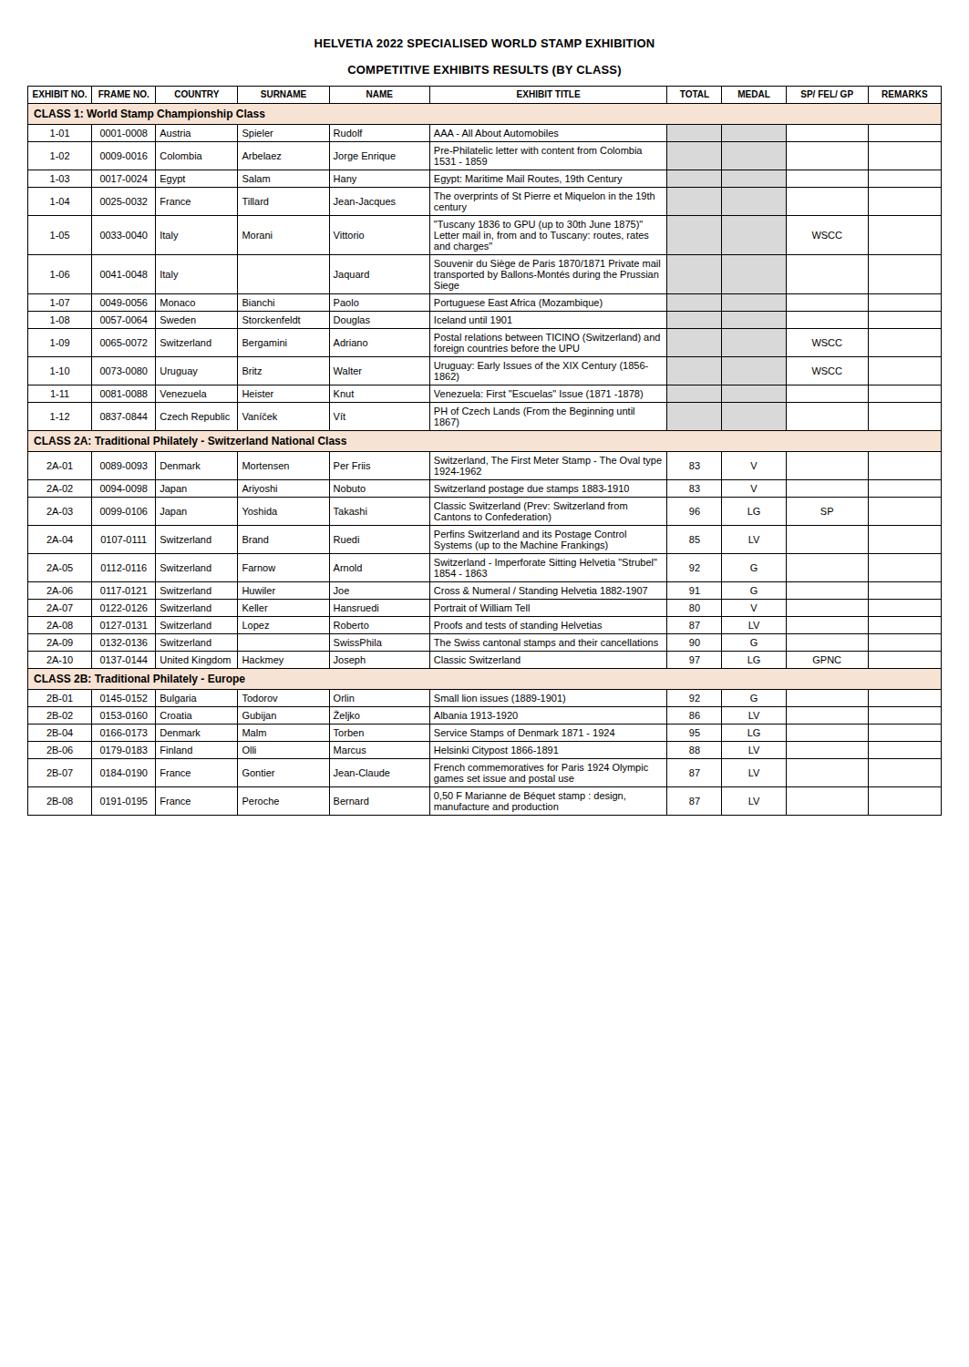HELVETIA 2022 SPECIALISED WORLD STAMP EXHIBITION
COMPETITIVE EXHIBITS RESULTS (BY CLASS)
| EXHIBIT NO. | FRAME NO. | COUNTRY | SURNAME | NAME | EXHIBIT TITLE | TOTAL | MEDAL | SP/ FEL/ GP | REMARKS |
| --- | --- | --- | --- | --- | --- | --- | --- | --- | --- |
| CLASS 1: World Stamp Championship Class |
| 1-01 | 0001-0008 | Austria | Spieler | Rudolf | AAA - All About Automobiles | | | | |
| 1-02 | 0009-0016 | Colombia | Arbelaez | Jorge Enrique | Pre-Philatelic letter with content from Colombia 1531 - 1859 | | | | |
| 1-03 | 0017-0024 | Egypt | Salam | Hany | Egypt: Maritime Mail Routes, 19th Century | | | | |
| 1-04 | 0025-0032 | France | Tillard | Jean-Jacques | The overprints of St Pierre et Miquelon in the 19th century | | | | |
| 1-05 | 0033-0040 | Italy | Morani | Vittorio | "Tuscany 1836 to GPU (up to 30th June 1875)" Letter mail in, from and to Tuscany: routes, rates and charges" | | | WSCC | |
| 1-06 | 0041-0048 | Italy | | Jaquard | Souvenir du Siège de Paris 1870/1871 Private mail transported by Ballons-Montés during the Prussian Siege | | | | |
| 1-07 | 0049-0056 | Monaco | Bianchi | Paolo | Portuguese East Africa (Mozambique) | | | | |
| 1-08 | 0057-0064 | Sweden | Storckenfeldt | Douglas | Iceland until 1901 | | | | |
| 1-09 | 0065-0072 | Switzerland | Bergamini | Adriano | Postal relations between TICINO (Switzerland) and foreign countries before the UPU | | | WSCC | |
| 1-10 | 0073-0080 | Uruguay | Britz | Walter | Uruguay: Early Issues of the XIX Century (1856-1862) | | | WSCC | |
| 1-11 | 0081-0088 | Venezuela | Heister | Knut | Venezuela: First "Escuelas" Issue (1871 -1878) | | | | |
| 1-12 | 0837-0844 | Czech Republic | Vaníček | Vít | PH of Czech Lands (From the Beginning until 1867) | | | | |
| CLASS 2A: Traditional Philately - Switzerland National Class |
| 2A-01 | 0089-0093 | Denmark | Mortensen | Per Friis | Switzerland, The First Meter Stamp - The Oval type 1924-1962 | 83 | V | | |
| 2A-02 | 0094-0098 | Japan | Ariyoshi | Nobuto | Switzerland postage due stamps 1883-1910 | 83 | V | | |
| 2A-03 | 0099-0106 | Japan | Yoshida | Takashi | Classic Switzerland (Prev: Switzerland from Cantons to Confederation) | 96 | LG | SP | |
| 2A-04 | 0107-0111 | Switzerland | Brand | Ruedi | Perfins Switzerland and its Postage Control Systems (up to the Machine Frankings) | 85 | LV | | |
| 2A-05 | 0112-0116 | Switzerland | Farnow | Arnold | Switzerland - Imperforate Sitting Helvetia "Strubel" 1854 - 1863 | 92 | G | | |
| 2A-06 | 0117-0121 | Switzerland | Huwiler | Joe | Cross & Numeral / Standing Helvetia 1882-1907 | 91 | G | | |
| 2A-07 | 0122-0126 | Switzerland | Keller | Hansruedi | Portrait of William Tell | 80 | V | | |
| 2A-08 | 0127-0131 | Switzerland | Lopez | Roberto | Proofs and tests of standing Helvetias | 87 | LV | | |
| 2A-09 | 0132-0136 | Switzerland | | SwissPhila | The Swiss cantonal stamps and their cancellations | 90 | G | | |
| 2A-10 | 0137-0144 | United Kingdom | Hackmey | Joseph | Classic Switzerland | 97 | LG | GPNC | |
| CLASS 2B: Traditional Philately - Europe |
| 2B-01 | 0145-0152 | Bulgaria | Todorov | Orlin | Small lion issues (1889-1901) | 92 | G | | |
| 2B-02 | 0153-0160 | Croatia | Gubijan | Željko | Albania 1913-1920 | 86 | LV | | |
| 2B-04 | 0166-0173 | Denmark | Malm | Torben | Service Stamps of Denmark 1871 - 1924 | 95 | LG | | |
| 2B-06 | 0179-0183 | Finland | Olli | Marcus | Helsinki Citypost 1866-1891 | 88 | LV | | |
| 2B-07 | 0184-0190 | France | Gontier | Jean-Claude | French commemoratives for Paris 1924 Olympic games set issue and postal use | 87 | LV | | |
| 2B-08 | 0191-0195 | France | Peroche | Bernard | 0,50 F Marianne de Béquet stamp : design, manufacture and production | 87 | LV | | |